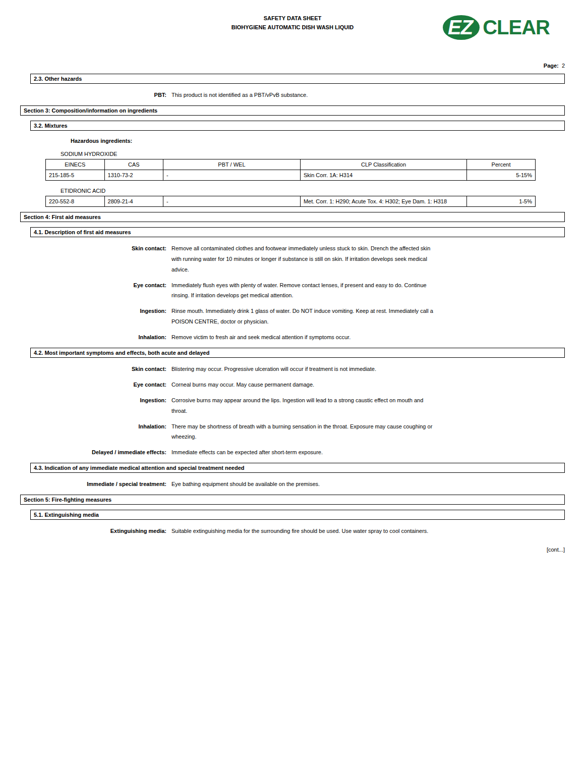SAFETY DATA SHEET
BIOHYGIENE AUTOMATIC DISH WASH LIQUID
EZ CLEAR
Page: 2
2.3. Other hazards
PBT:
This product is not identified as a PBT/vPvB substance.
Section 3: Composition/information on ingredients
3.2. Mixtures
Hazardous ingredients:
SODIUM HYDROXIDE
| EINECS | CAS | PBT / WEL | CLP Classification | Percent |
| --- | --- | --- | --- | --- |
| 215-185-5 | 1310-73-2 | - | Skin Corr. 1A: H314 | 5-15% |
ETIDRONIC ACID
| 220-552-8 | 2809-21-4 | - | Met. Corr. 1: H290; Acute Tox. 4: H302; Eye Dam. 1: H318 | 1-5% |
Section 4: First aid measures
4.1. Description of first aid measures
Skin contact:
Remove all contaminated clothes and footwear immediately unless stuck to skin. Drench the affected skin with running water for 10 minutes or longer if substance is still on skin. If irritation develops seek medical advice.
Eye contact:
Immediately flush eyes with plenty of water. Remove contact lenses, if present and easy to do. Continue rinsing. If irritation develops get medical attention.
Ingestion:
Rinse mouth. Immediately drink 1 glass of water. Do NOT induce vomiting. Keep at rest. Immediately call a POISON CENTRE, doctor or physician.
Inhalation:
Remove victim to fresh air and seek medical attention if symptoms occur.
4.2. Most important symptoms and effects, both acute and delayed
Skin contact:
Blistering may occur. Progressive ulceration will occur if treatment is not immediate.
Eye contact:
Corneal burns may occur. May cause permanent damage.
Ingestion:
Corrosive burns may appear around the lips. Ingestion will lead to a strong caustic effect on mouth and throat.
Inhalation:
There may be shortness of breath with a burning sensation in the throat. Exposure may cause coughing or wheezing.
Delayed / immediate effects:
Immediate effects can be expected after short-term exposure.
4.3. Indication of any immediate medical attention and special treatment needed
Immediate / special treatment:
Eye bathing equipment should be available on the premises.
Section 5: Fire-fighting measures
5.1. Extinguishing media
Extinguishing media:
Suitable extinguishing media for the surrounding fire should be used. Use water spray to cool containers.
[cont...]